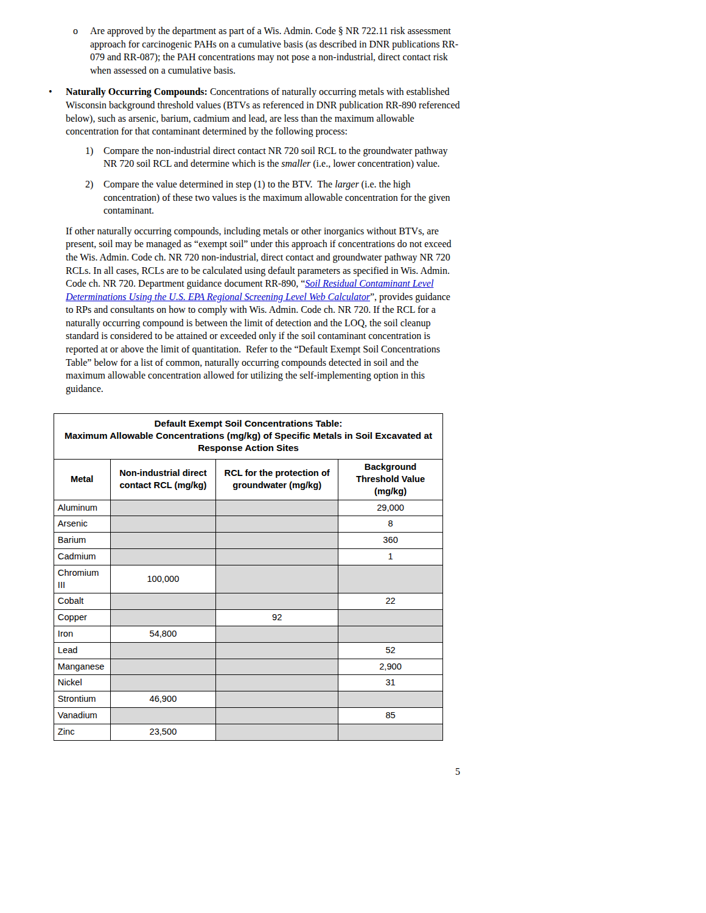o Are approved by the department as part of a Wis. Admin. Code § NR 722.11 risk assessment approach for carcinogenic PAHs on a cumulative basis (as described in DNR publications RR-079 and RR-087); the PAH concentrations may not pose a non-industrial, direct contact risk when assessed on a cumulative basis.
• Naturally Occurring Compounds: Concentrations of naturally occurring metals with established Wisconsin background threshold values (BTVs as referenced in DNR publication RR-890 referenced below), such as arsenic, barium, cadmium and lead, are less than the maximum allowable concentration for that contaminant determined by the following process:
1) Compare the non-industrial direct contact NR 720 soil RCL to the groundwater pathway NR 720 soil RCL and determine which is the smaller (i.e., lower concentration) value.
2) Compare the value determined in step (1) to the BTV. The larger (i.e. the high concentration) of these two values is the maximum allowable concentration for the given contaminant.
If other naturally occurring compounds, including metals or other inorganics without BTVs, are present, soil may be managed as “exempt soil” under this approach if concentrations do not exceed the Wis. Admin. Code ch. NR 720 non-industrial, direct contact and groundwater pathway NR 720 RCLs. In all cases, RCLs are to be calculated using default parameters as specified in Wis. Admin. Code ch. NR 720. Department guidance document RR-890, “Soil Residual Contaminant Level Determinations Using the U.S. EPA Regional Screening Level Web Calculator”, provides guidance to RPs and consultants on how to comply with Wis. Admin. Code ch. NR 720. If the RCL for a naturally occurring compound is between the limit of detection and the LOQ, the soil cleanup standard is considered to be attained or exceeded only if the soil contaminant concentration is reported at or above the limit of quantitation. Refer to the “Default Exempt Soil Concentrations Table” below for a list of common, naturally occurring compounds detected in soil and the maximum allowable concentration allowed for utilizing the self-implementing option in this guidance.
Default Exempt Soil Concentrations Table: Maximum Allowable Concentrations (mg/kg) of Specific Metals in Soil Excavated at Response Action Sites
| Metal | Non-industrial direct contact RCL (mg/kg) | RCL for the protection of groundwater (mg/kg) | Background Threshold Value (mg/kg) |
| --- | --- | --- | --- |
| Aluminum | | | 29,000 |
| Arsenic | | | 8 |
| Barium | | | 360 |
| Cadmium | | | 1 |
| Chromium III | 100,000 | | |
| Cobalt | | | 22 |
| Copper | | 92 | |
| Iron | 54,800 | | |
| Lead | | | 52 |
| Manganese | | | 2,900 |
| Nickel | | | 31 |
| Strontium | 46,900 | | |
| Vanadium | | | 85 |
| Zinc | 23,500 | | |
5